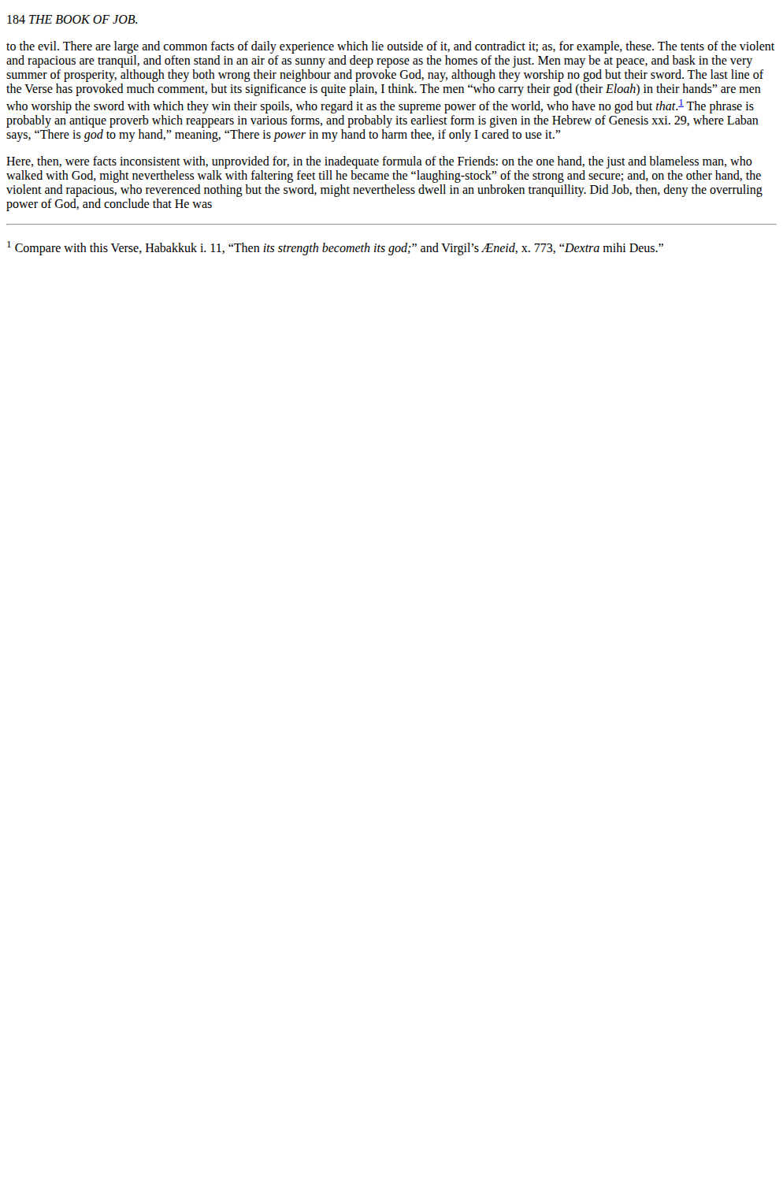184 THE BOOK OF JOB.
to the evil. There are large and common facts of daily experience which lie outside of it, and contradict it; as, for example, these. The tents of the violent and rapacious are tranquil, and often stand in an air of as sunny and deep repose as the homes of the just. Men may be at peace, and bask in the very summer of prosperity, although they both wrong their neighbour and provoke God, nay, although they worship no god but their sword. The last line of the Verse has provoked much comment, but its significance is quite plain, I think. The men “who carry their god (their Eloah) in their hands” are men who worship the sword with which they win their spoils, who regard it as the supreme power of the world, who have no god but that.1 The phrase is probably an antique proverb which reappears in various forms, and probably its earliest form is given in the Hebrew of Genesis xxi. 29, where Laban says, “There is god to my hand,” meaning, “There is power in my hand to harm thee, if only I cared to use it.”
Here, then, were facts inconsistent with, unprovided for, in the inadequate formula of the Friends: on the one hand, the just and blameless man, who walked with God, might nevertheless walk with faltering feet till he became the “laughing-stock” of the strong and secure; and, on the other hand, the violent and rapacious, who reverenced nothing but the sword, might nevertheless dwell in an unbroken tranquillity. Did Job, then, deny the overruling power of God, and conclude that He was
1 Compare with this Verse, Habakkuk i. 11, “Then its strength becometh its god;” and Virgil’s Æneid, x. 773, “Dextra mihi Deus.”